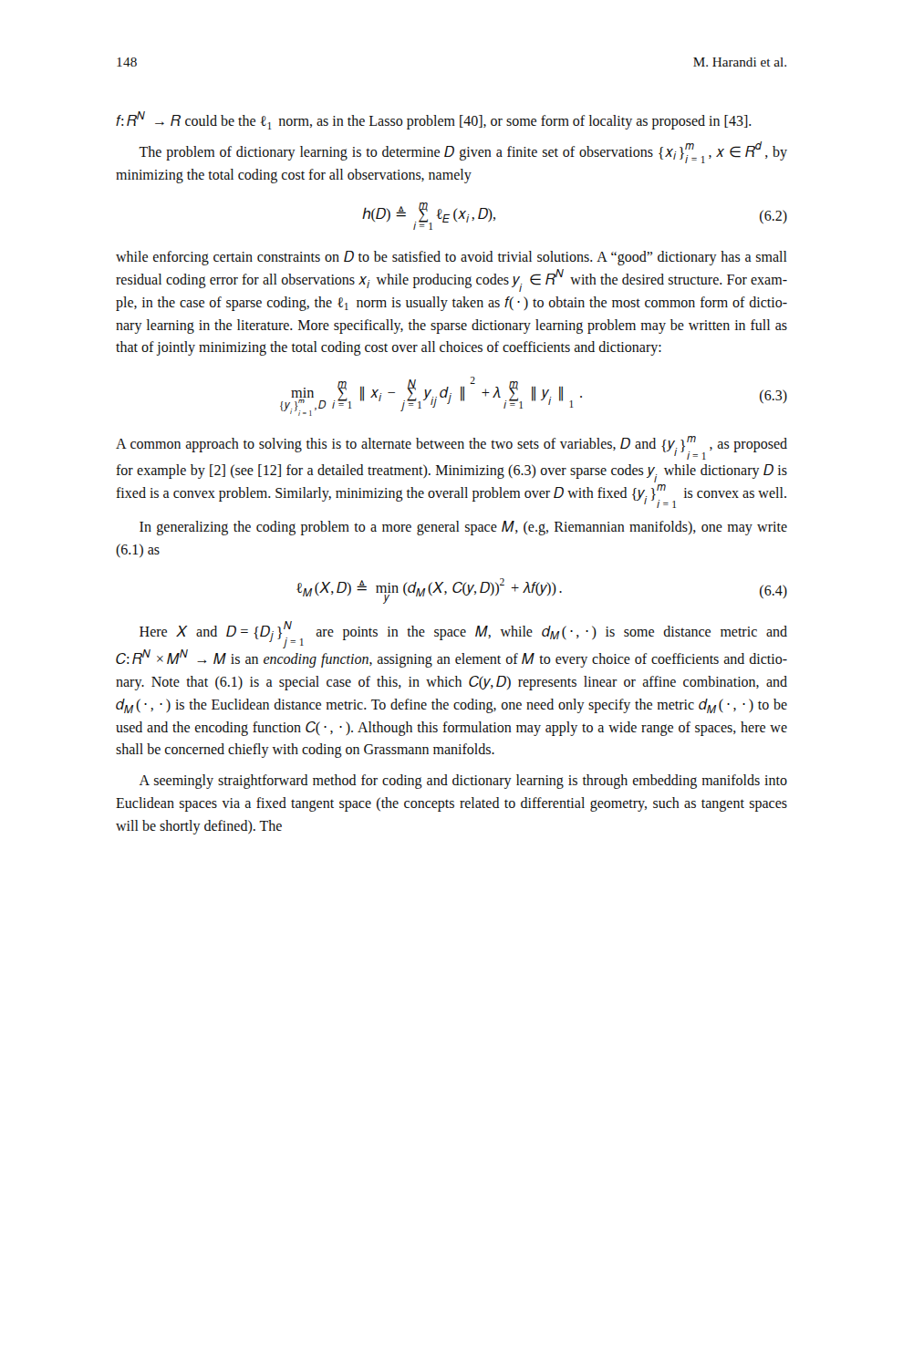148 M. Harandi et al.
f:RN→R could be the ℓ1 norm, as in the Lasso problem [40], or some form of locality as proposed in [43].
The problem of dictionary learning is to determine D given a finite set of observations {xi}i=1m, x∈Rd, by minimizing the total coding cost for all observations, namely
h(D) ≜ ∑i=1m ℓE (xi,D) ,
(6.2)
while enforcing certain constraints on D to be satisfied to avoid trivial solutions. A “good” dictionary has a small residual coding error for all observations xi while producing codes yi∈RN with the desired structure. For example, in the case of sparse coding, the ℓ1 norm is usually taken as f(⋅) to obtain the most common form of dictionary learning in the literature. More specifically, the sparse dictionary learning problem may be written in full as that of jointly minimizing the total coding cost over all choices of coefficients and dictionary:
min {yi}i=1m,D ∑i=1m ∥ xi − ∑j=1N yij dj ∥ 2 + λ ∑i=1m ∥yi∥ 1 .
(6.3)
A common approach to solving this is to alternate between the two sets of variables, D and {yi}i=1m, as proposed for example by [2] (see [12] for a detailed treatment). Minimizing (6.3) over sparse codes yi while dictionary D is fixed is a convex problem. Similarly, minimizing the overall problem over D with fixed {yi}i=1m is convex as well.
In generalizing the coding problem to a more general space M, (e.g, Riemannian manifolds), one may write (6.1) as
ℓM (X,D) ≜ miny ( dM (X,C(y,D)) 2 + λf(y) ) .
(6.4)
Here X and D={Dj}j=1N are points in the space M, while dM(⋅,⋅) is some distance metric and C:RN×MN→M is an encoding function, assigning an element of M to every choice of coefficients and dictionary. Note that (6.1) is a special case of this, in which C(y,D) represents linear or affine combination, and dM(⋅,⋅) is the Euclidean distance metric. To define the coding, one need only specify the metric dM(⋅,⋅) to be used and the encoding function C(⋅,⋅). Although this formulation may apply to a wide range of spaces, here we shall be concerned chiefly with coding on Grassmann manifolds.
A seemingly straightforward method for coding and dictionary learning is through embedding manifolds into Euclidean spaces via a fixed tangent space (the concepts related to differential geometry, such as tangent spaces will be shortly defined). The